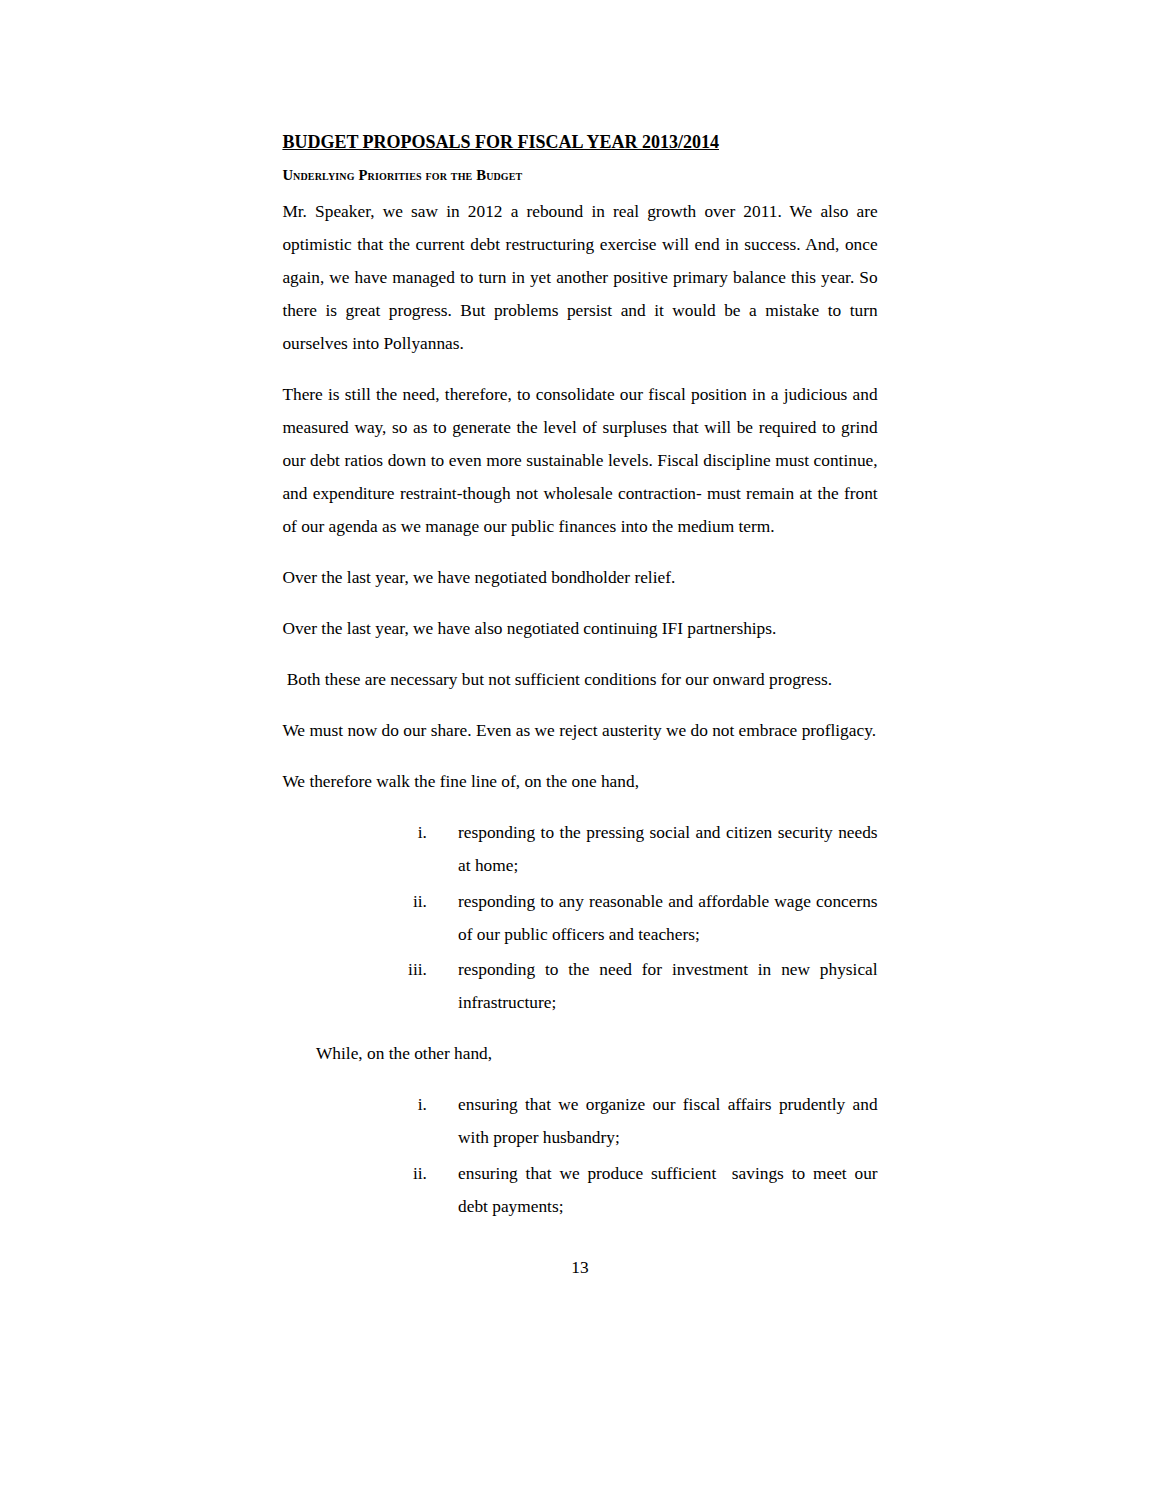BUDGET PROPOSALS FOR FISCAL YEAR 2013/2014
Underlying Priorities for the Budget
Mr. Speaker, we saw in 2012 a rebound in real growth over 2011. We also are optimistic that the current debt restructuring exercise will end in success. And, once again, we have managed to turn in yet another positive primary balance this year. So there is great progress. But problems persist and it would be a mistake to turn ourselves into Pollyannas.
There is still the need, therefore, to consolidate our fiscal position in a judicious and measured way, so as to generate the level of surpluses that will be required to grind our debt ratios down to even more sustainable levels. Fiscal discipline must continue, and expenditure restraint-though not wholesale contraction- must remain at the front of our agenda as we manage our public finances into the medium term.
Over the last year, we have negotiated bondholder relief.
Over the last year, we have also negotiated continuing IFI partnerships.
Both these are necessary but not sufficient conditions for our onward progress.
We must now do our share. Even as we reject austerity we do not embrace profligacy.
We therefore walk the fine line of, on the one hand,
responding to the pressing social and citizen security needs at home;
responding to any reasonable and affordable wage concerns of our public officers and teachers;
responding to the need for investment in new physical infrastructure;
While, on the other hand,
ensuring that we organize our fiscal affairs prudently and with proper husbandry;
ensuring that we produce sufficient savings to meet our debt payments;
13